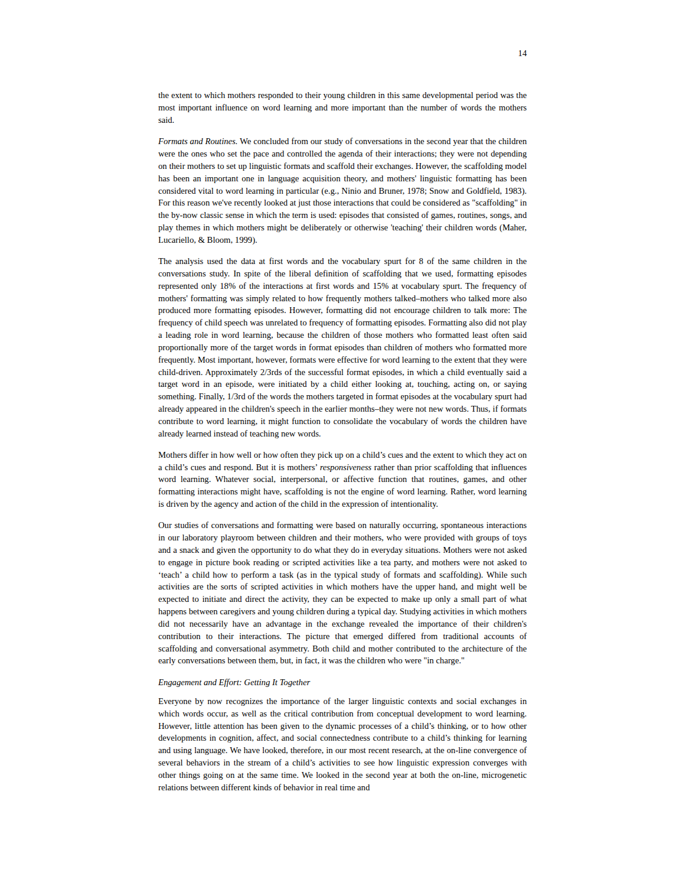14
the extent to which mothers responded to their young children in this same developmental period was the most important influence on word learning and more important than the number of words the mothers said.
Formats and Routines. We concluded from our study of conversations in the second year that the children were the ones who set the pace and controlled the agenda of their interactions; they were not depending on their mothers to set up linguistic formats and scaffold their exchanges. However, the scaffolding model has been an important one in language acquisition theory, and mothers' linguistic formatting has been considered vital to word learning in particular (e.g., Ninio and Bruner, 1978; Snow and Goldfield, 1983). For this reason we've recently looked at just those interactions that could be considered as "scaffolding" in the by-now classic sense in which the term is used: episodes that consisted of games, routines, songs, and play themes in which mothers might be deliberately or otherwise 'teaching' their children words (Maher, Lucariello, & Bloom, 1999).
The analysis used the data at first words and the vocabulary spurt for 8 of the same children in the conversations study. In spite of the liberal definition of scaffolding that we used, formatting episodes represented only 18% of the interactions at first words and 15% at vocabulary spurt. The frequency of mothers' formatting was simply related to how frequently mothers talked–mothers who talked more also produced more formatting episodes. However, formatting did not encourage children to talk more: The frequency of child speech was unrelated to frequency of formatting episodes. Formatting also did not play a leading role in word learning, because the children of those mothers who formatted least often said proportionally more of the target words in format episodes than children of mothers who formatted more frequently. Most important, however, formats were effective for word learning to the extent that they were child-driven. Approximately 2/3rds of the successful format episodes, in which a child eventually said a target word in an episode, were initiated by a child either looking at, touching, acting on, or saying something. Finally, 1/3rd of the words the mothers targeted in format episodes at the vocabulary spurt had already appeared in the children's speech in the earlier months–they were not new words. Thus, if formats contribute to word learning, it might function to consolidate the vocabulary of words the children have already learned instead of teaching new words.
Mothers differ in how well or how often they pick up on a child’s cues and the extent to which they act on a child’s cues and respond. But it is mothers’ responsiveness rather than prior scaffolding that influences word learning. Whatever social, interpersonal, or affective function that routines, games, and other formatting interactions might have, scaffolding is not the engine of word learning. Rather, word learning is driven by the agency and action of the child in the expression of intentionality.
Our studies of conversations and formatting were based on naturally occurring, spontaneous interactions in our laboratory playroom between children and their mothers, who were provided with groups of toys and a snack and given the opportunity to do what they do in everyday situations. Mothers were not asked to engage in picture book reading or scripted activities like a tea party, and mothers were not asked to ‘teach’ a child how to perform a task (as in the typical study of formats and scaffolding). While such activities are the sorts of scripted activities in which mothers have the upper hand, and might well be expected to initiate and direct the activity, they can be expected to make up only a small part of what happens between caregivers and young children during a typical day. Studying activities in which mothers did not necessarily have an advantage in the exchange revealed the importance of their children's contribution to their interactions. The picture that emerged differed from traditional accounts of scaffolding and conversational asymmetry. Both child and mother contributed to the architecture of the early conversations between them, but, in fact, it was the children who were "in charge."
Engagement and Effort: Getting It Together
Everyone by now recognizes the importance of the larger linguistic contexts and social exchanges in which words occur, as well as the critical contribution from conceptual development to word learning. However, little attention has been given to the dynamic processes of a child’s thinking, or to how other developments in cognition, affect, and social connectedness contribute to a child’s thinking for learning and using language. We have looked, therefore, in our most recent research, at the on-line convergence of several behaviors in the stream of a child’s activities to see how linguistic expression converges with other things going on at the same time. We looked in the second year at both the on-line, microgenetic relations between different kinds of behavior in real time and